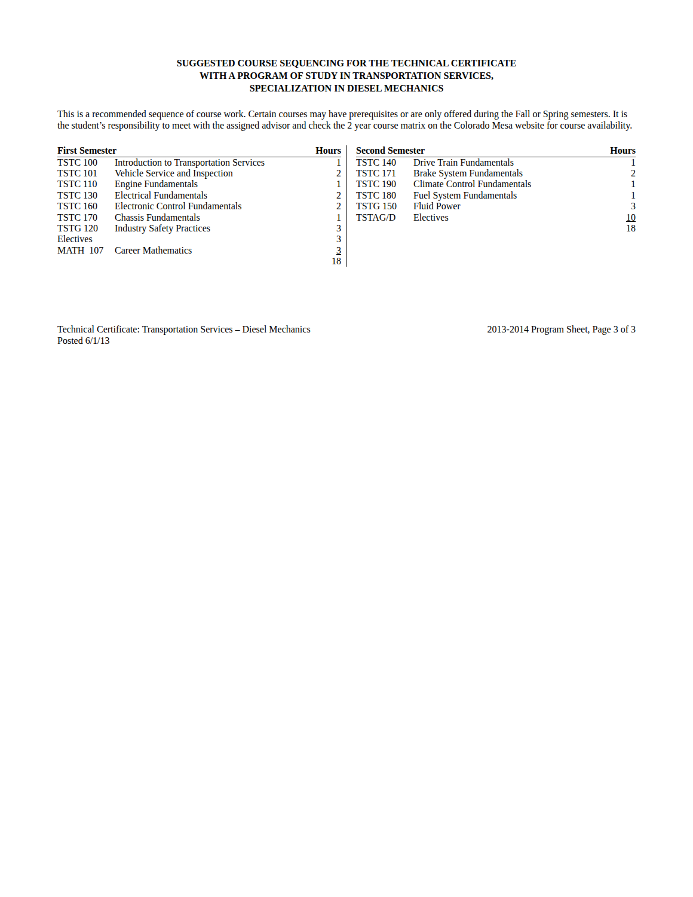SUGGESTED COURSE SEQUENCING FOR THE TECHNICAL CERTIFICATE
WITH A PROGRAM OF STUDY IN TRANSPORTATION SERVICES,
SPECIALIZATION IN DIESEL MECHANICS
This is a recommended sequence of course work. Certain courses may have prerequisites or are only offered during the Fall or Spring semesters. It is the student’s responsibility to meet with the assigned advisor and check the 2 year course matrix on the Colorado Mesa website for course availability.
| First Semester | Hours |
| --- | --- |
| TSTC 100 | Introduction to Transportation Services | 1 |
| TSTC 101 | Vehicle Service and Inspection | 2 |
| TSTC 110 | Engine Fundamentals | 1 |
| TSTC 130 | Electrical Fundamentals | 2 |
| TSTC 160 | Electronic Control Fundamentals | 2 |
| TSTC 170 | Chassis Fundamentals | 1 |
| TSTG 120 | Industry Safety Practices | 3 |
| Electives | | 3 |
| MATH 107 | Career Mathematics | 3 |
| | | 18 |
| Second Semester | Hours |
| --- | --- |
| TSTC 140 | Drive Train Fundamentals | 1 |
| TSTC 171 | Brake System Fundamentals | 2 |
| TSTC 190 | Climate Control Fundamentals | 1 |
| TSTC 180 | Fuel System Fundamentals | 1 |
| TSTG 150 | Fluid Power | 3 |
| TSTAG/D | Electives | 10 |
| | | 18 |
Technical Certificate: Transportation Services – Diesel Mechanics
Posted 6/1/13
2013-2014 Program Sheet, Page 3 of 3